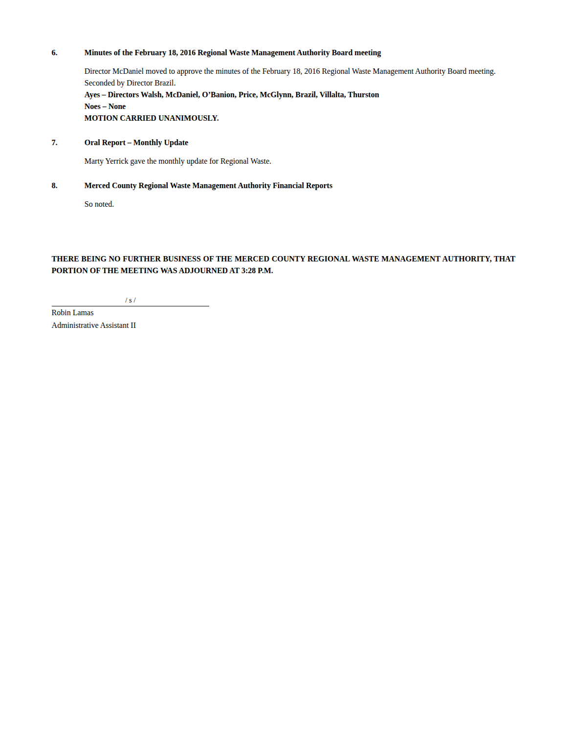6. Minutes of the February 18, 2016 Regional Waste Management Authority Board meeting
Director McDaniel moved to approve the minutes of the February 18, 2016 Regional Waste Management Authority Board meeting.
Seconded by Director Brazil.
Ayes – Directors Walsh, McDaniel, O’Banion, Price, McGlynn, Brazil, Villalta, Thurston
Noes – None
MOTION CARRIED UNANIMOUSLY.
7. Oral Report – Monthly Update
Marty Yerrick gave the monthly update for Regional Waste.
8. Merced County Regional Waste Management Authority Financial Reports
So noted.
THERE BEING NO FURTHER BUSINESS OF THE MERCED COUNTY REGIONAL WASTE MANAGEMENT AUTHORITY, THAT PORTION OF THE MEETING WAS ADJOURNED AT 3:28 P.M.
/ s /
Robin Lamas
Administrative Assistant II